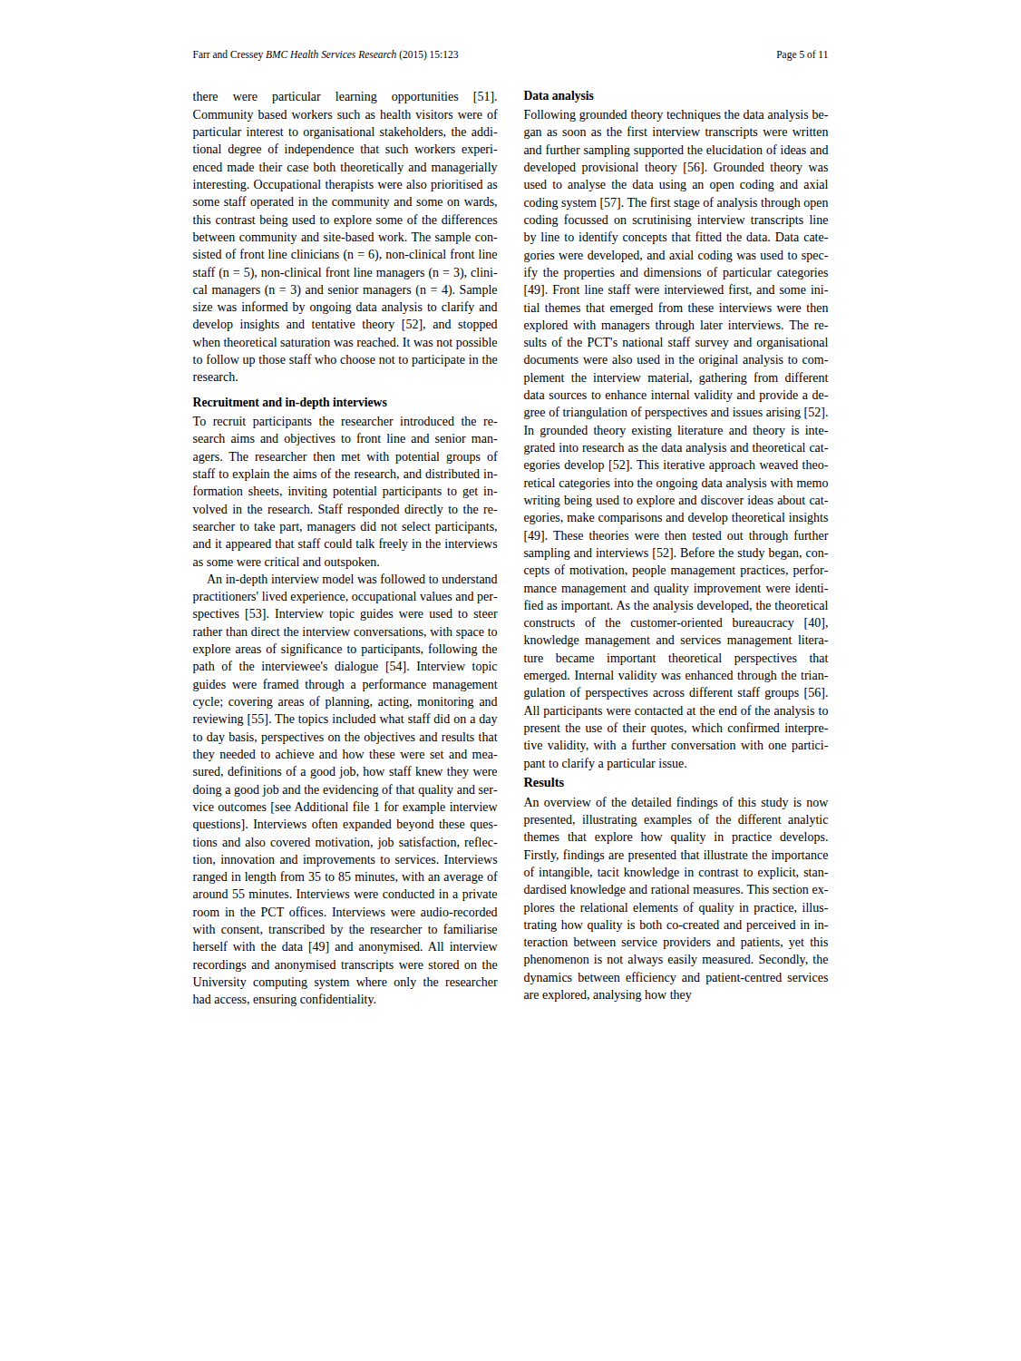Farr and Cressey BMC Health Services Research (2015) 15:123 Page 5 of 11
there were particular learning opportunities [51]. Community based workers such as health visitors were of particular interest to organisational stakeholders, the additional degree of independence that such workers experienced made their case both theoretically and managerially interesting. Occupational therapists were also prioritised as some staff operated in the community and some on wards, this contrast being used to explore some of the differences between community and site-based work. The sample consisted of front line clinicians (n = 6), non-clinical front line staff (n = 5), non-clinical front line managers (n = 3), clinical managers (n = 3) and senior managers (n = 4). Sample size was informed by ongoing data analysis to clarify and develop insights and tentative theory [52], and stopped when theoretical saturation was reached. It was not possible to follow up those staff who choose not to participate in the research.
Recruitment and in-depth interviews
To recruit participants the researcher introduced the research aims and objectives to front line and senior managers. The researcher then met with potential groups of staff to explain the aims of the research, and distributed information sheets, inviting potential participants to get involved in the research. Staff responded directly to the researcher to take part, managers did not select participants, and it appeared that staff could talk freely in the interviews as some were critical and outspoken.
An in-depth interview model was followed to understand practitioners' lived experience, occupational values and perspectives [53]. Interview topic guides were used to steer rather than direct the interview conversations, with space to explore areas of significance to participants, following the path of the interviewee's dialogue [54]. Interview topic guides were framed through a performance management cycle; covering areas of planning, acting, monitoring and reviewing [55]. The topics included what staff did on a day to day basis, perspectives on the objectives and results that they needed to achieve and how these were set and measured, definitions of a good job, how staff knew they were doing a good job and the evidencing of that quality and service outcomes [see Additional file 1 for example interview questions]. Interviews often expanded beyond these questions and also covered motivation, job satisfaction, reflection, innovation and improvements to services. Interviews ranged in length from 35 to 85 minutes, with an average of around 55 minutes. Interviews were conducted in a private room in the PCT offices. Interviews were audio-recorded with consent, transcribed by the researcher to familiarise herself with the data [49] and anonymised. All interview recordings and anonymised transcripts were stored on the University computing system where only the researcher had access, ensuring confidentiality.
Data analysis
Following grounded theory techniques the data analysis began as soon as the first interview transcripts were written and further sampling supported the elucidation of ideas and developed provisional theory [56]. Grounded theory was used to analyse the data using an open coding and axial coding system [57]. The first stage of analysis through open coding focussed on scrutinising interview transcripts line by line to identify concepts that fitted the data. Data categories were developed, and axial coding was used to specify the properties and dimensions of particular categories [49]. Front line staff were interviewed first, and some initial themes that emerged from these interviews were then explored with managers through later interviews. The results of the PCT's national staff survey and organisational documents were also used in the original analysis to complement the interview material, gathering from different data sources to enhance internal validity and provide a degree of triangulation of perspectives and issues arising [52]. In grounded theory existing literature and theory is integrated into research as the data analysis and theoretical categories develop [52]. This iterative approach weaved theoretical categories into the ongoing data analysis with memo writing being used to explore and discover ideas about categories, make comparisons and develop theoretical insights [49]. These theories were then tested out through further sampling and interviews [52]. Before the study began, concepts of motivation, people management practices, performance management and quality improvement were identified as important. As the analysis developed, the theoretical constructs of the customer-oriented bureaucracy [40], knowledge management and services management literature became important theoretical perspectives that emerged. Internal validity was enhanced through the triangulation of perspectives across different staff groups [56]. All participants were contacted at the end of the analysis to present the use of their quotes, which confirmed interpretive validity, with a further conversation with one participant to clarify a particular issue.
Results
An overview of the detailed findings of this study is now presented, illustrating examples of the different analytic themes that explore how quality in practice develops. Firstly, findings are presented that illustrate the importance of intangible, tacit knowledge in contrast to explicit, standardised knowledge and rational measures. This section explores the relational elements of quality in practice, illustrating how quality is both co-created and perceived in interaction between service providers and patients, yet this phenomenon is not always easily measured. Secondly, the dynamics between efficiency and patient-centred services are explored, analysing how they